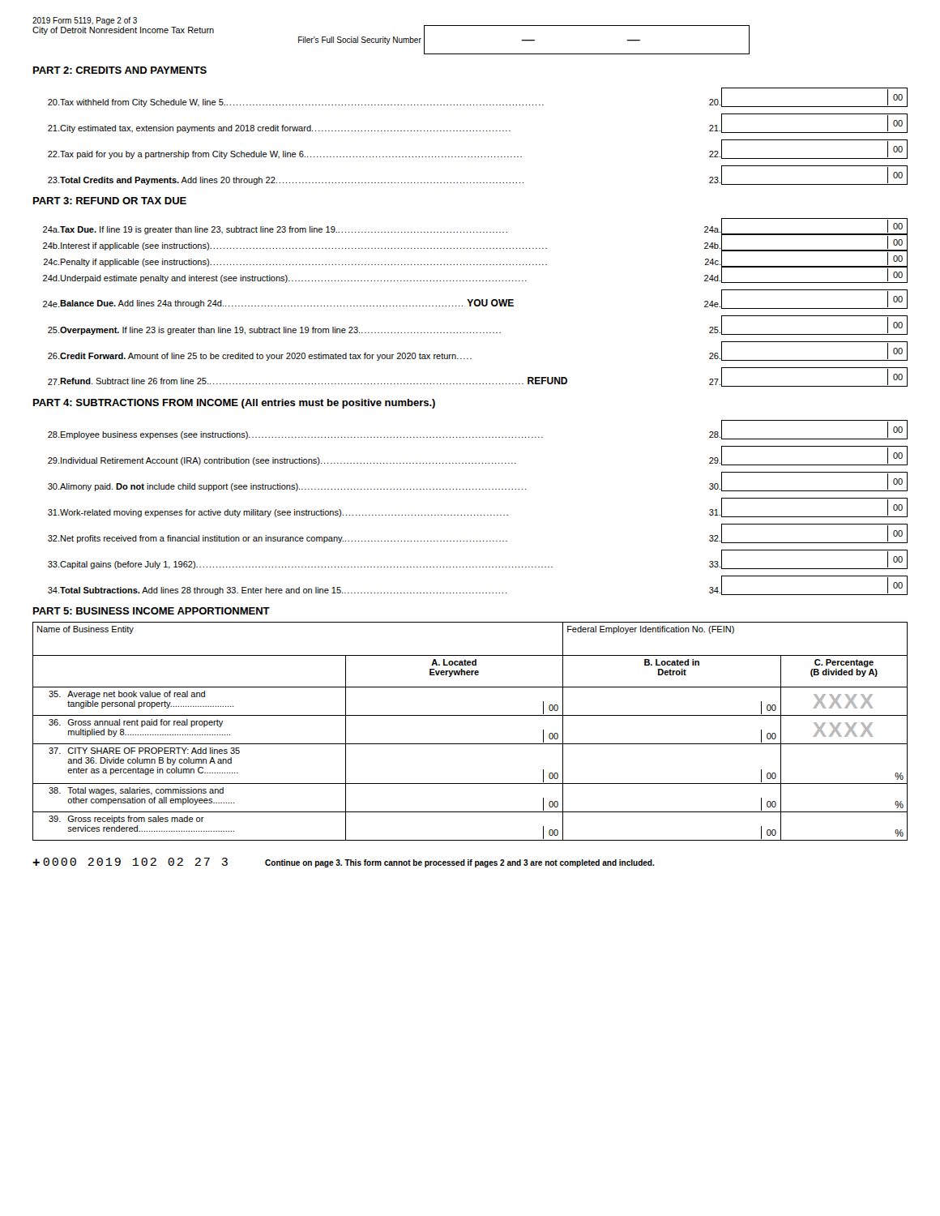2019 Form 5119, Page 2 of 3
City of Detroit Nonresident Income Tax Return
Filer's Full Social Security Number — —
PART 2: CREDITS AND PAYMENTS
| 20. | Tax withheld from City Schedule W, line 5. ................................................................................................. | 20. | 00 |
| 21. | City estimated tax, extension payments and 2018 credit forward ............................................................. | 21. | 00 |
| 22. | Tax paid for you by a partnership from City Schedule W, line 6. .................................................................. | 22. | 00 |
| 23. | Total Credits and Payments. Add lines 20 through 22 ............................................................................ | 23. | 00 |
PART 3: REFUND OR TAX DUE
| 24a. | Tax Due. If line 19 is greater than line 23, subtract line 23 from line 19. .................................................... | 24a. | 00 |
| 24b. | Interest if applicable (see instructions) ....................................................................................................... | 24b. | 00 |
| 24c. | Penalty if applicable (see instructions) ....................................................................................................... | 24c. | 00 |
| 24d. | Underpaid estimate penalty and interest (see instructions) ......................................................................... | 24d. | 00 |
| 24e. | Balance Due. Add lines 24a through 24d. ......................................................................... YOU OWE | 24e. | 00 |
| 25. | Overpayment. If line 23 is greater than line 19, subtract line 19 from line 23. ........................................... | 25. | 00 |
| 26. | Credit Forward. Amount of line 25 to be credited to your 2020 estimated tax for your 2020 tax return ..... | 26. | 00 |
| 27. | Refund . Subtract line 26 from line 25. ................................................................................................ REFUND | 27. | 00 |
PART 4: SUBTRACTIONS FROM INCOME (All entries must be positive numbers.)
| 28. | Employee business expenses (see instructions) .......................................................................................... | 28. | 00 |
| 29. | Individual Retirement Account (IRA) contribution (see instructions) ............................................................ | 29. | 00 |
| 30. | Alimony paid. Do not include child support (see instructions). ..................................................................... | 30. | 00 |
| 31. | Work-related moving expenses for active duty military (see instructions) ................................................... | 31. | 00 |
| 32. | Net profits received from a financial institution or an insurance company. .................................................. | 32. | 00 |
| 33. | Capital gains (before July 1, 1962) ............................................................................................................. | 33. | 00 |
| 34. | Total Subtractions. Add lines 28 through 33. Enter here and on line 15. .................................................. | 34. | 00 |
PART 5: BUSINESS INCOME APPORTIONMENT
| Name of Business Entity | Federal Employer Identification No. (FEIN) |
| | | A. Located Everywhere | B. Located in Detroit | C. Percentage (B divided by A) |
| 35. | Average net book value of real and tangible personal property .......................... | 00 | 00 | XXXX |
| 36. | Gross annual rent paid for real property multiplied by 8 ........................................... | 00 | 00 | XXXX |
| 37. | CITY SHARE OF PROPERTY: Add lines 35 and 36. Divide column B by column A and enter as a percentage in column C .............. | 00 | 00 | % |
| 38. | Total wages, salaries, commissions and other compensation of all employees ......... | 00 | 00 | % |
| 39. | Gross receipts from sales made or services rendered ....................................... | 00 | 00 | % |
+ 0000 2019 102 02 27 3 Continue on page 3. This form cannot be processed if pages 2 and 3 are not completed and included.